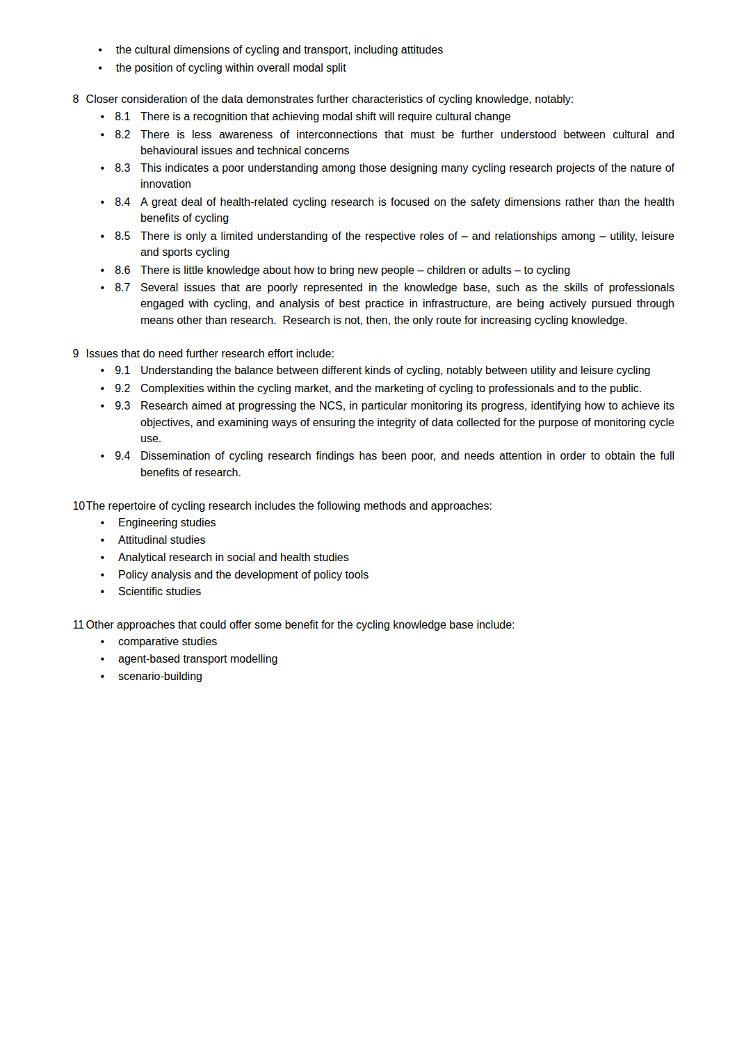the cultural dimensions of cycling and transport, including attitudes
the position of cycling within overall modal split
8
Closer consideration of the data demonstrates further characteristics of cycling knowledge, notably:
8.1 There is a recognition that achieving modal shift will require cultural change
8.2 There is less awareness of interconnections that must be further understood between cultural and behavioural issues and technical concerns
8.3 This indicates a poor understanding among those designing many cycling research projects of the nature of innovation
8.4 A great deal of health-related cycling research is focused on the safety dimensions rather than the health benefits of cycling
8.5 There is only a limited understanding of the respective roles of – and relationships among – utility, leisure and sports cycling
8.6 There is little knowledge about how to bring new people – children or adults – to cycling
8.7 Several issues that are poorly represented in the knowledge base, such as the skills of professionals engaged with cycling, and analysis of best practice in infrastructure, are being actively pursued through means other than research. Research is not, then, the only route for increasing cycling knowledge.
9
Issues that do need further research effort include:
9.1 Understanding the balance between different kinds of cycling, notably between utility and leisure cycling
9.2 Complexities within the cycling market, and the marketing of cycling to professionals and to the public.
9.3 Research aimed at progressing the NCS, in particular monitoring its progress, identifying how to achieve its objectives, and examining ways of ensuring the integrity of data collected for the purpose of monitoring cycle use.
9.4 Dissemination of cycling research findings has been poor, and needs attention in order to obtain the full benefits of research.
10
The repertoire of cycling research includes the following methods and approaches:
Engineering studies
Attitudinal studies
Analytical research in social and health studies
Policy analysis and the development of policy tools
Scientific studies
11
Other approaches that could offer some benefit for the cycling knowledge base include:
comparative studies
agent-based transport modelling
scenario-building